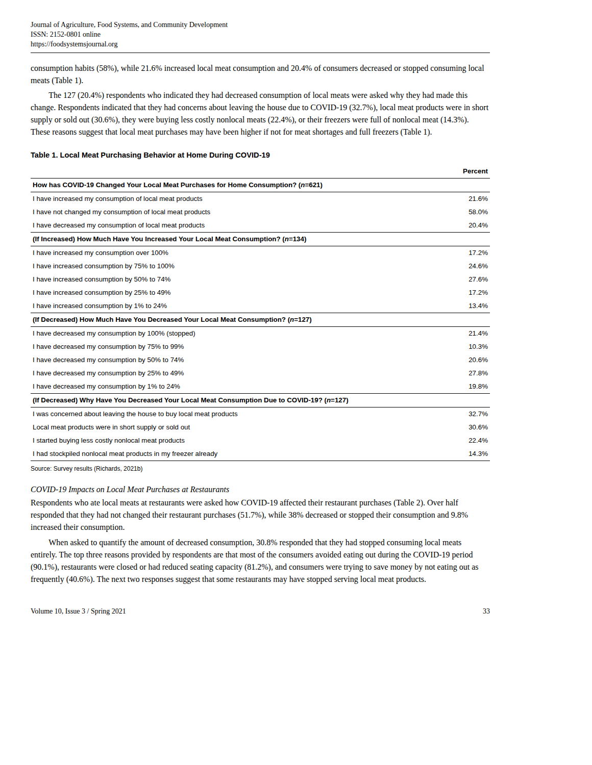Journal of Agriculture, Food Systems, and Community Development
ISSN: 2152-0801 online
https://foodsystemsjournal.org
consumption habits (58%), while 21.6% increased local meat consumption and 20.4% of consumers decreased or stopped consuming local meats (Table 1).
The 127 (20.4%) respondents who indicated they had decreased consumption of local meats were asked why they had made this change. Respondents indicated that they had concerns about leaving the house due to COVID-19 (32.7%), local meat products were in short supply or sold out (30.6%), they were buying less costly nonlocal meats (22.4%), or their freezers were full of nonlocal meat (14.3%). These reasons suggest that local meat purchases may have been higher if not for meat shortages and full freezers (Table 1).
Table 1. Local Meat Purchasing Behavior at Home During COVID-19
| | Percent |
| --- | --- |
| How has COVID-19 Changed Your Local Meat Purchases for Home Consumption? ( n =621) | |
| I have increased my consumption of local meat products | 21.6% |
| I have not changed my consumption of local meat products | 58.0% |
| I have decreased my consumption of local meat products | 20.4% |
| (If Increased) How Much Have You Increased Your Local Meat Consumption? ( n =134) | |
| I have increased my consumption over 100% | 17.2% |
| I have increased consumption by 75% to 100% | 24.6% |
| I have increased consumption by 50% to 74% | 27.6% |
| I have increased consumption by 25% to 49% | 17.2% |
| I have increased consumption by 1% to 24% | 13.4% |
| (If Decreased) How Much Have You Decreased Your Local Meat Consumption? ( n =127) | |
| I have decreased my consumption by 100% (stopped) | 21.4% |
| I have decreased my consumption by 75% to 99% | 10.3% |
| I have decreased my consumption by 50% to 74% | 20.6% |
| I have decreased my consumption by 25% to 49% | 27.8% |
| I have decreased my consumption by 1% to 24% | 19.8% |
| (If Decreased) Why Have You Decreased Your Local Meat Consumption Due to COVID-19? ( n =127) | |
| I was concerned about leaving the house to buy local meat products | 32.7% |
| Local meat products were in short supply or sold out | 30.6% |
| I started buying less costly nonlocal meat products | 22.4% |
| I had stockpiled nonlocal meat products in my freezer already | 14.3% |
Source: Survey results (Richards, 2021b)
COVID-19 Impacts on Local Meat Purchases at Restaurants
Respondents who ate local meats at restaurants were asked how COVID-19 affected their restaurant purchases (Table 2). Over half responded that they had not changed their restaurant purchases (51.7%), while 38% decreased or stopped their consumption and 9.8% increased their consumption.
When asked to quantify the amount of decreased consumption, 30.8% responded that they had stopped consuming local meats entirely. The top three reasons provided by respondents are that most of the consumers avoided eating out during the COVID-19 period (90.1%), restaurants were closed or had reduced seating capacity (81.2%), and consumers were trying to save money by not eating out as frequently (40.6%). The next two responses suggest that some restaurants may have stopped serving local meat products.
Volume 10, Issue 3 / Spring 2021 33